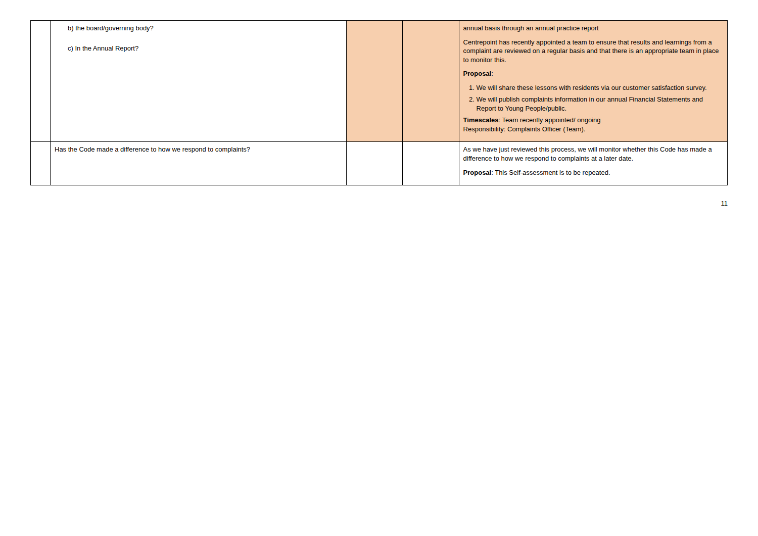| | b) the board/governing body? c) In the Annual Report? | | | annual basis through an annual practice report Centrepoint has recently appointed a team to ensure that results and learnings from a complaint are reviewed on a regular basis and that there is an appropriate team in place to monitor this. Proposal : We will share these lessons with residents via our customer satisfaction survey. We will publish complaints information in our annual Financial Statements and Report to Young People/public. Timescales : Team recently appointed/ ongoing Responsibility: Complaints Officer (Team). |
| | Has the Code made a difference to how we respond to complaints? | | | As we have just reviewed this process, we will monitor whether this Code has made a difference to how we respond to complaints at a later date. Proposal : This Self-assessment is to be repeated. |
11